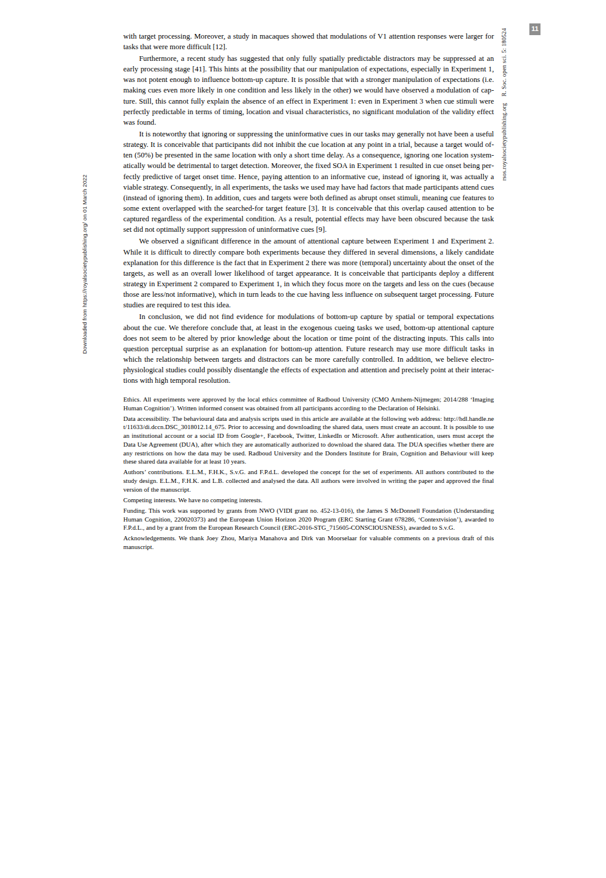11
rsos.royalsocietypublishing.org R. Soc. open sci. 5: 180524
Downloaded from https://royalsocietypublishing.org/ on 01 March 2022
with target processing. Moreover, a study in macaques showed that modulations of V1 attention responses were larger for tasks that were more difficult [12].
Furthermore, a recent study has suggested that only fully spatially predictable distractors may be suppressed at an early processing stage [41]. This hints at the possibility that our manipulation of expectations, especially in Experiment 1, was not potent enough to influence bottom-up capture. It is possible that with a stronger manipulation of expectations (i.e. making cues even more likely in one condition and less likely in the other) we would have observed a modulation of capture. Still, this cannot fully explain the absence of an effect in Experiment 1: even in Experiment 3 when cue stimuli were perfectly predictable in terms of timing, location and visual characteristics, no significant modulation of the validity effect was found.
It is noteworthy that ignoring or suppressing the uninformative cues in our tasks may generally not have been a useful strategy. It is conceivable that participants did not inhibit the cue location at any point in a trial, because a target would often (50%) be presented in the same location with only a short time delay. As a consequence, ignoring one location systematically would be detrimental to target detection. Moreover, the fixed SOA in Experiment 1 resulted in cue onset being perfectly predictive of target onset time. Hence, paying attention to an informative cue, instead of ignoring it, was actually a viable strategy. Consequently, in all experiments, the tasks we used may have had factors that made participants attend cues (instead of ignoring them). In addition, cues and targets were both defined as abrupt onset stimuli, meaning cue features to some extent overlapped with the searched-for target feature [3]. It is conceivable that this overlap caused attention to be captured regardless of the experimental condition. As a result, potential effects may have been obscured because the task set did not optimally support suppression of uninformative cues [9].
We observed a significant difference in the amount of attentional capture between Experiment 1 and Experiment 2. While it is difficult to directly compare both experiments because they differed in several dimensions, a likely candidate explanation for this difference is the fact that in Experiment 2 there was more (temporal) uncertainty about the onset of the targets, as well as an overall lower likelihood of target appearance. It is conceivable that participants deploy a different strategy in Experiment 2 compared to Experiment 1, in which they focus more on the targets and less on the cues (because those are less/not informative), which in turn leads to the cue having less influence on subsequent target processing. Future studies are required to test this idea.
In conclusion, we did not find evidence for modulations of bottom-up capture by spatial or temporal expectations about the cue. We therefore conclude that, at least in the exogenous cueing tasks we used, bottom-up attentional capture does not seem to be altered by prior knowledge about the location or time point of the distracting inputs. This calls into question perceptual surprise as an explanation for bottom-up attention. Future research may use more difficult tasks in which the relationship between targets and distractors can be more carefully controlled. In addition, we believe electrophysiological studies could possibly disentangle the effects of expectation and attention and precisely point at their interactions with high temporal resolution.
Ethics. All experiments were approved by the local ethics committee of Radboud University (CMO Arnhem-Nijmegen; 2014/288 ‘Imaging Human Cognition’). Written informed consent was obtained from all participants according to the Declaration of Helsinki.
Data accessibility. The behavioural data and analysis scripts used in this article are available at the following web address: http://hdl.handle.net/11633/di.dccn.DSC_3018012.14_675. Prior to accessing and downloading the shared data, users must create an account. It is possible to use an institutional account or a social ID from Google+, Facebook, Twitter, LinkedIn or Microsoft. After authentication, users must accept the Data Use Agreement (DUA), after which they are automatically authorized to download the shared data. The DUA specifies whether there are any restrictions on how the data may be used. Radboud University and the Donders Institute for Brain, Cognition and Behaviour will keep these shared data available for at least 10 years.
Authors’ contributions. E.L.M., F.H.K., S.v.G. and F.P.d.L. developed the concept for the set of experiments. All authors contributed to the study design. E.L.M., F.H.K. and L.B. collected and analysed the data. All authors were involved in writing the paper and approved the final version of the manuscript.
Competing interests. We have no competing interests.
Funding. This work was supported by grants from NWO (VIDI grant no. 452-13-016), the James S McDonnell Foundation (Understanding Human Cognition, 220020373) and the European Union Horizon 2020 Program (ERC Starting Grant 678286, ‘Contextvision’), awarded to F.P.d.L., and by a grant from the European Research Council (ERC-2016-STG_715605-CONSCIOUSNESS), awarded to S.v.G.
Acknowledgements. We thank Joey Zhou, Mariya Manahova and Dirk van Moorselaar for valuable comments on a previous draft of this manuscript.